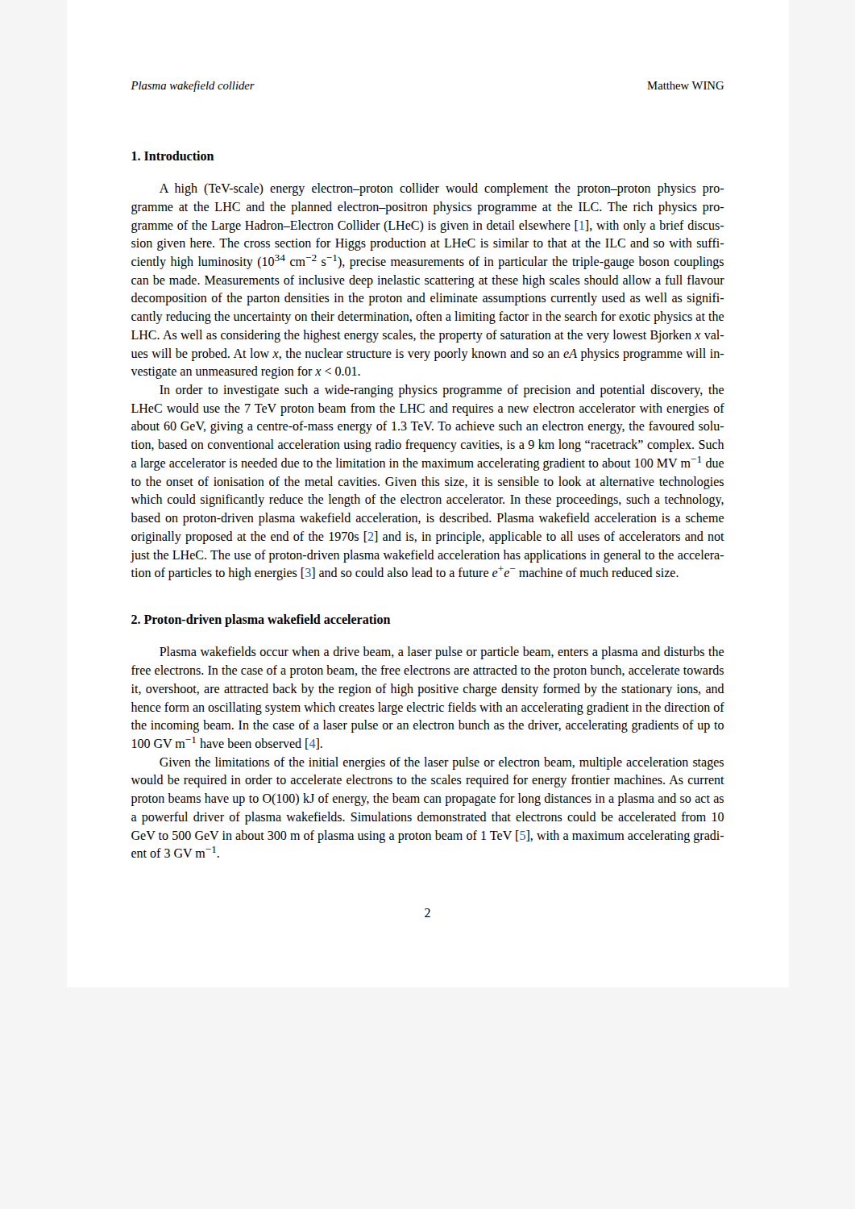Plasma wakefield collider Matthew WING
1. Introduction
A high (TeV-scale) energy electron–proton collider would complement the proton–proton physics programme at the LHC and the planned electron–positron physics programme at the ILC. The rich physics programme of the Large Hadron–Electron Collider (LHeC) is given in detail elsewhere [1], with only a brief discussion given here. The cross section for Higgs production at LHeC is similar to that at the ILC and so with sufficiently high luminosity (1034 cm−2 s−1), precise measurements of in particular the triple-gauge boson couplings can be made. Measurements of inclusive deep inelastic scattering at these high scales should allow a full flavour decomposition of the parton densities in the proton and eliminate assumptions currently used as well as significantly reducing the uncertainty on their determination, often a limiting factor in the search for exotic physics at the LHC. As well as considering the highest energy scales, the property of saturation at the very lowest Bjorken x values will be probed. At low x, the nuclear structure is very poorly known and so an eA physics programme will investigate an unmeasured region for x < 0.01.
In order to investigate such a wide-ranging physics programme of precision and potential discovery, the LHeC would use the 7 TeV proton beam from the LHC and requires a new electron accelerator with energies of about 60 GeV, giving a centre-of-mass energy of 1.3 TeV. To achieve such an electron energy, the favoured solution, based on conventional acceleration using radio frequency cavities, is a 9 km long “racetrack” complex. Such a large accelerator is needed due to the limitation in the maximum accelerating gradient to about 100 MV m−1 due to the onset of ionisation of the metal cavities. Given this size, it is sensible to look at alternative technologies which could significantly reduce the length of the electron accelerator. In these proceedings, such a technology, based on proton-driven plasma wakefield acceleration, is described. Plasma wakefield acceleration is a scheme originally proposed at the end of the 1970s [2] and is, in principle, applicable to all uses of accelerators and not just the LHeC. The use of proton-driven plasma wakefield acceleration has applications in general to the acceleration of particles to high energies [3] and so could also lead to a future e+e− machine of much reduced size.
2. Proton-driven plasma wakefield acceleration
Plasma wakefields occur when a drive beam, a laser pulse or particle beam, enters a plasma and disturbs the free electrons. In the case of a proton beam, the free electrons are attracted to the proton bunch, accelerate towards it, overshoot, are attracted back by the region of high positive charge density formed by the stationary ions, and hence form an oscillating system which creates large electric fields with an accelerating gradient in the direction of the incoming beam. In the case of a laser pulse or an electron bunch as the driver, accelerating gradients of up to 100 GV m−1 have been observed [4].
Given the limitations of the initial energies of the laser pulse or electron beam, multiple acceleration stages would be required in order to accelerate electrons to the scales required for energy frontier machines. As current proton beams have up to O(100) kJ of energy, the beam can propagate for long distances in a plasma and so act as a powerful driver of plasma wakefields. Simulations demonstrated that electrons could be accelerated from 10 GeV to 500 GeV in about 300 m of plasma using a proton beam of 1 TeV [5], with a maximum accelerating gradient of 3 GV m−1.
2